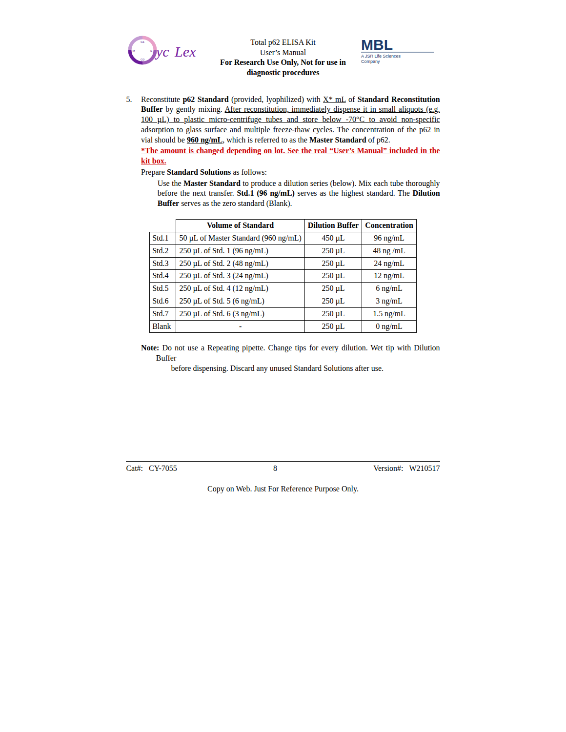G1 S G0 M yc Lex
Total p62 ELISA Kit
User’s Manual
For Research Use Only, Not for use in diagnostic procedures
MBL A JSR Life Sciences Company
5. Reconstitute p62 Standard (provided, lyophilized) with X* mL of Standard Reconstitution Buffer by gently mixing. After reconstitution, immediately dispense it in small aliquots (e.g. 100 µL) to plastic micro-centrifuge tubes and store below -70°C to avoid non-specific adsorption to glass surface and multiple freeze-thaw cycles. The concentration of the p62 in vial should be 960 ng/mL, which is referred to as the Master Standard of p62. *The amount is changed depending on lot. See the real “User’s Manual” included in the kit box.
Prepare Standard Solutions as follows:
Use the Master Standard to produce a dilution series (below). Mix each tube thoroughly before the next transfer. Std.1 (96 ng/mL) serves as the highest standard. The Dilution Buffer serves as the zero standard (Blank).
| | Volume of Standard | Dilution Buffer | Concentration |
| --- | --- | --- | --- |
| Std.1 | 50 µL of Master Standard (960 ng/mL) | 450 µL | 96 ng/mL |
| Std.2 | 250 µL of Std. 1 (96 ng/mL) | 250 µL | 48 ng /mL |
| Std.3 | 250 µL of Std. 2 (48 ng/mL) | 250 µL | 24 ng/mL |
| Std.4 | 250 µL of Std. 3 (24 ng/mL) | 250 µL | 12 ng/mL |
| Std.5 | 250 µL of Std. 4 (12 ng/mL) | 250 µL | 6 ng/mL |
| Std.6 | 250 µL of Std. 5 (6 ng/mL) | 250 µL | 3 ng/mL |
| Std.7 | 250 µL of Std. 6 (3 ng/mL) | 250 µL | 1.5 ng/mL |
| Blank | - | 250 µL | 0 ng/mL |
Note: Do not use a Repeating pipette. Change tips for every dilution. Wet tip with Dilution Buffer before dispensing. Discard any unused Standard Solutions after use.
Cat#: CY-7055
8
Version#: W210517
Copy on Web. Just For Reference Purpose Only.